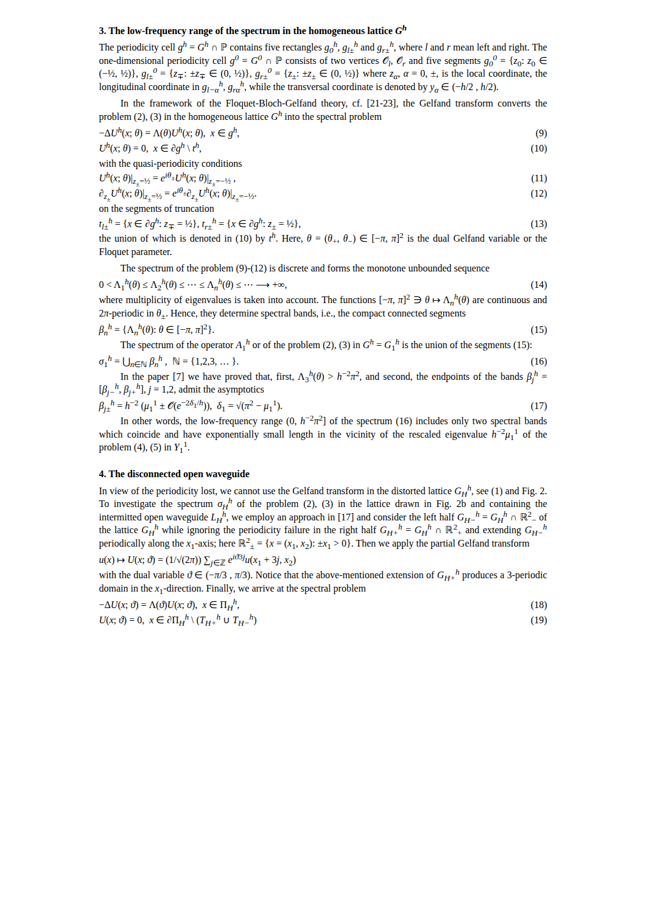3. The low-frequency range of the spectrum in the homogeneous lattice Gh
The periodicity cell gh = Gh ∩ ℙ contains five rectangles g0h, gl±h and gr±h, where l and r mean left and right. The one-dimensional periodicity cell g0 = G0 ∩ ℙ consists of two vertices 𝒪l, 𝒪r and five segments g00 = {z0: z0 ∈ (−½, ½)}, gl±0 = {z∓: ±z∓ ∈ (0, ½)}, gr±0 = {z±: ±z± ∈ (0, ½)} where zα, α = 0, ±, is the local coordinate, the longitudinal coordinate in gl−αh, grαh, while the transversal coordinate is denoted by yα ∈ (−h/2 , h/2).
In the framework of the Floquet-Bloch-Gelfand theory, cf. [21-23], the Gelfand transform converts the problem (2), (3) in the homogeneous lattice Gh into the spectral problem
−ΔUh(x; θ) = Λ(θ)Uh(x; θ), x ∈ gh,
(9)
Uh(x; θ) = 0, x ∈ ∂gh \ th,
(10)
with the quasi-periodicity conditions
Uh(x; θ)|z±=½ = eiθ±Uh(x; θ)|z±=−½ ,
(11)
∂z±Uh(x; θ)|z±=½ = eiθ±∂z±Uh(x; θ)|z±=−½.
(12)
on the segments of truncation
tl±h = {x ∈ ∂gh: z∓ = ½}, tr±h = {x ∈ ∂gh: z± = ½},
(13)
the union of which is denoted in (10) by th. Here, θ = (θ+, θ−) ∈ [−π, π]2 is the dual Gelfand variable or the Floquet parameter.
The spectrum of the problem (9)-(12) is discrete and forms the monotone unbounded sequence
0 < Λ1h(θ) ≤ Λ2h(θ) ≤ ⋯ ≤ Λnh(θ) ≤ ⋯ ⟶ +∞,
(14)
where multiplicity of eigenvalues is taken into account. The functions [−π, π]2 ∋ θ ↦ Λnh(θ) are continuous and 2π-periodic in θ±. Hence, they determine spectral bands, i.e., the compact connected segments
βnh = {Λnh(θ): θ ∈ [−π, π]2}.
(15)
The spectrum of the operator A1h or of the problem (2), (3) in Gh = G1h is the union of the segments (15):
σ1h = ⋃n∈ℕ βnh , ℕ = {1,2,3, … }.
(16)
In the paper [7] we have proved that, first, Λ3h(θ) > h−2π2, and second, the endpoints of the bands βjh = [βj−h, βj+h], j = 1,2, admit the asymptotics
βj±h = h−2 (μ11 ± 𝒪(e−2δ1/h)), δ1 = √(π2 − μ11).
(17)
In other words, the low-frequency range (0, h−2π2] of the spectrum (16) includes only two spectral bands which coincide and have exponentially small length in the vicinity of the rescaled eigenvalue h−2μ11 of the problem (4), (5) in Y11.
4. The disconnected open waveguide
In view of the periodicity lost, we cannot use the Gelfand transform in the distorted lattice GHh, see (1) and Fig. 2. To investigate the spectrum σHh of the problem (2), (3) in the lattice drawn in Fig. 2b and containing the intermitted open waveguide LHh, we employ an approach in [17] and consider the left half GH−h = GHh ∩ ℝ2− of the lattice GHh while ignoring the periodicity failure in the right half GH+h = GHh ∩ ℝ2+ and extending GH−h periodically along the x1-axis; here ℝ2± = {x = (x1, x2): ±x1 > 0}. Then we apply the partial Gelfand transform
u(x) ↦ U(x; ϑ) = (1/√(2π)) ∑j∈ℤ eiϑ3ju(x1 + 3j, x2)
with the dual variable ϑ ∈ (−π/3 , π/3). Notice that the above-mentioned extension of GH+h produces a 3-periodic domain in the x1-direction. Finally, we arrive at the spectral problem
−ΔU(x; ϑ) = Λ(ϑ)U(x; ϑ), x ∈ ΠHh,
(18)
U(x; ϑ) = 0, x ∈ ∂ΠHh \ (TH+h ∪ TH−h)
(19)